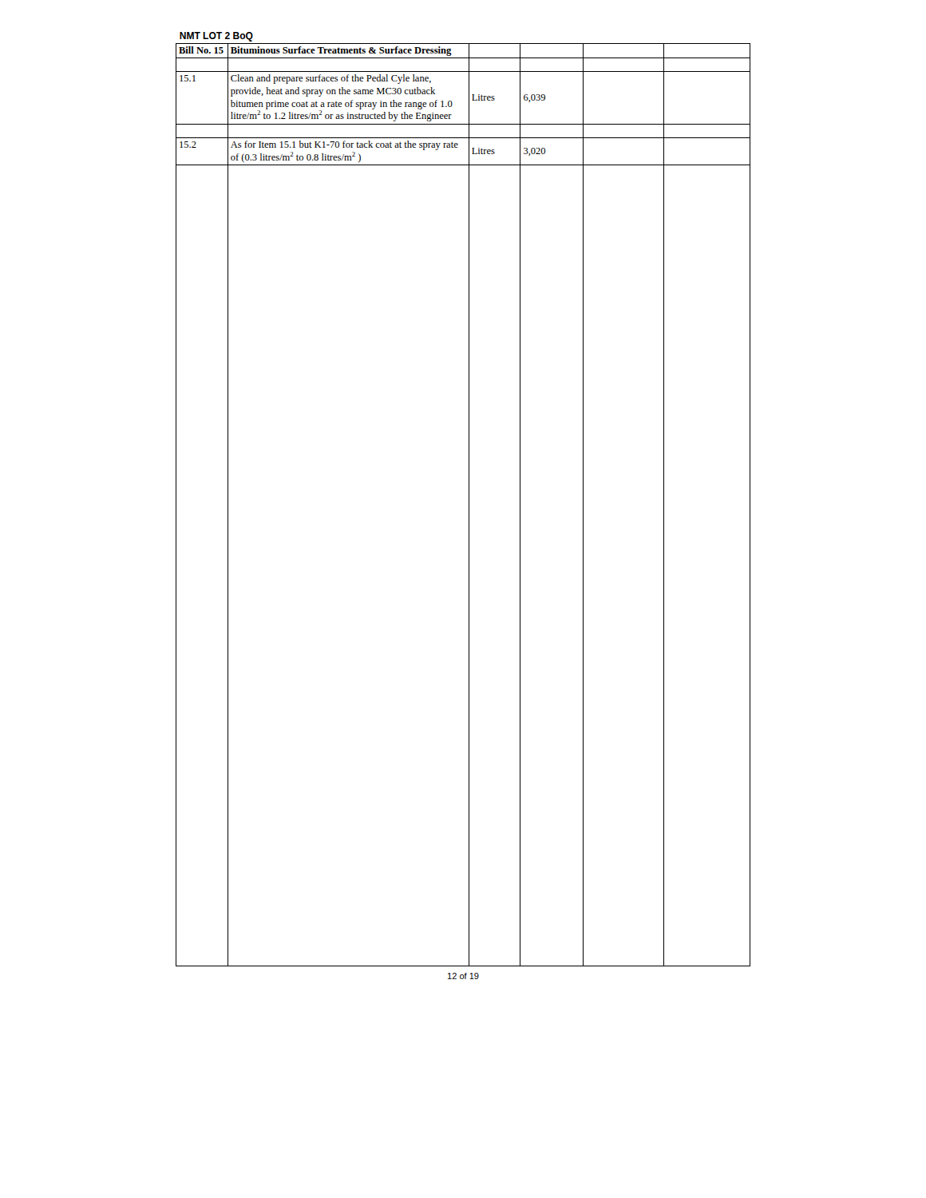NMT LOT 2 BoQ
| Bill No. 15 | Bituminous Surface Treatments & Surface Dressing | | | | |
| 15.1 | Clean and prepare surfaces of the Pedal Cyle lane, provide, heat and spray on the same MC30 cutback bitumen prime coat at a rate of spray in the range of 1.0 litre/m 2 to 1.2 litres/m 2 or as instructed by the Engineer | Litres | 6,039 | | |
| 15.2 | As for Item 15.1 but K1-70 for tack coat at the spray rate of (0.3 litres/m 2 to 0.8 litres/m 2 ) | Litres | 3,020 | | |
12 of 19